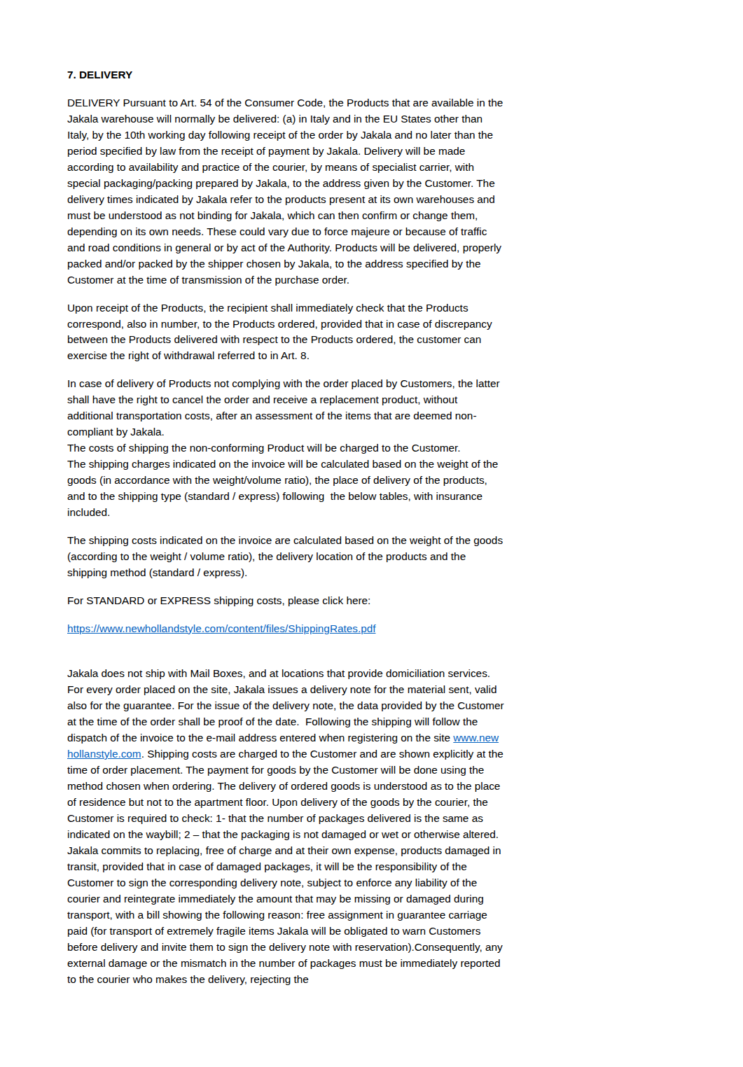7. DELIVERY
DELIVERY Pursuant to Art. 54 of the Consumer Code, the Products that are available in the Jakala warehouse will normally be delivered: (a) in Italy and in the EU States other than Italy, by the 10th working day following receipt of the order by Jakala and no later than the period specified by law from the receipt of payment by Jakala. Delivery will be made according to availability and practice of the courier, by means of specialist carrier, with special packaging/packing prepared by Jakala, to the address given by the Customer. The delivery times indicated by Jakala refer to the products present at its own warehouses and must be understood as not binding for Jakala, which can then confirm or change them, depending on its own needs. These could vary due to force majeure or because of traffic and road conditions in general or by act of the Authority. Products will be delivered, properly packed and/or packed by the shipper chosen by Jakala, to the address specified by the Customer at the time of transmission of the purchase order.
Upon receipt of the Products, the recipient shall immediately check that the Products correspond, also in number, to the Products ordered, provided that in case of discrepancy between the Products delivered with respect to the Products ordered, the customer can exercise the right of withdrawal referred to in Art. 8.
In case of delivery of Products not complying with the order placed by Customers, the latter shall have the right to cancel the order and receive a replacement product, without additional transportation costs, after an assessment of the items that are deemed non-compliant by Jakala.
The costs of shipping the non-conforming Product will be charged to the Customer.
The shipping charges indicated on the invoice will be calculated based on the weight of the goods (in accordance with the weight/volume ratio), the place of delivery of the products, and to the shipping type (standard / express) following the below tables, with insurance included.
The shipping costs indicated on the invoice are calculated based on the weight of the goods (according to the weight / volume ratio), the delivery location of the products and the shipping method (standard / express).
For STANDARD or EXPRESS shipping costs, please click here:
https://www.newhollandstyle.com/content/files/ShippingRates.pdf
Jakala does not ship with Mail Boxes, and at locations that provide domiciliation services. For every order placed on the site, Jakala issues a delivery note for the material sent, valid also for the guarantee. For the issue of the delivery note, the data provided by the Customer at the time of the order shall be proof of the date. Following the shipping will follow the dispatch of the invoice to the e-mail address entered when registering on the site www.newhollanstyle.com. Shipping costs are charged to the Customer and are shown explicitly at the time of order placement. The payment for goods by the Customer will be done using the method chosen when ordering. The delivery of ordered goods is understood as to the place of residence but not to the apartment floor. Upon delivery of the goods by the courier, the Customer is required to check: 1- that the number of packages delivered is the same as indicated on the waybill; 2 – that the packaging is not damaged or wet or otherwise altered. Jakala commits to replacing, free of charge and at their own expense, products damaged in transit, provided that in case of damaged packages, it will be the responsibility of the Customer to sign the corresponding delivery note, subject to enforce any liability of the courier and reintegrate immediately the amount that may be missing or damaged during transport, with a bill showing the following reason: free assignment in guarantee carriage paid (for transport of extremely fragile items Jakala will be obligated to warn Customers before delivery and invite them to sign the delivery note with reservation).Consequently, any external damage or the mismatch in the number of packages must be immediately reported to the courier who makes the delivery, rejecting the